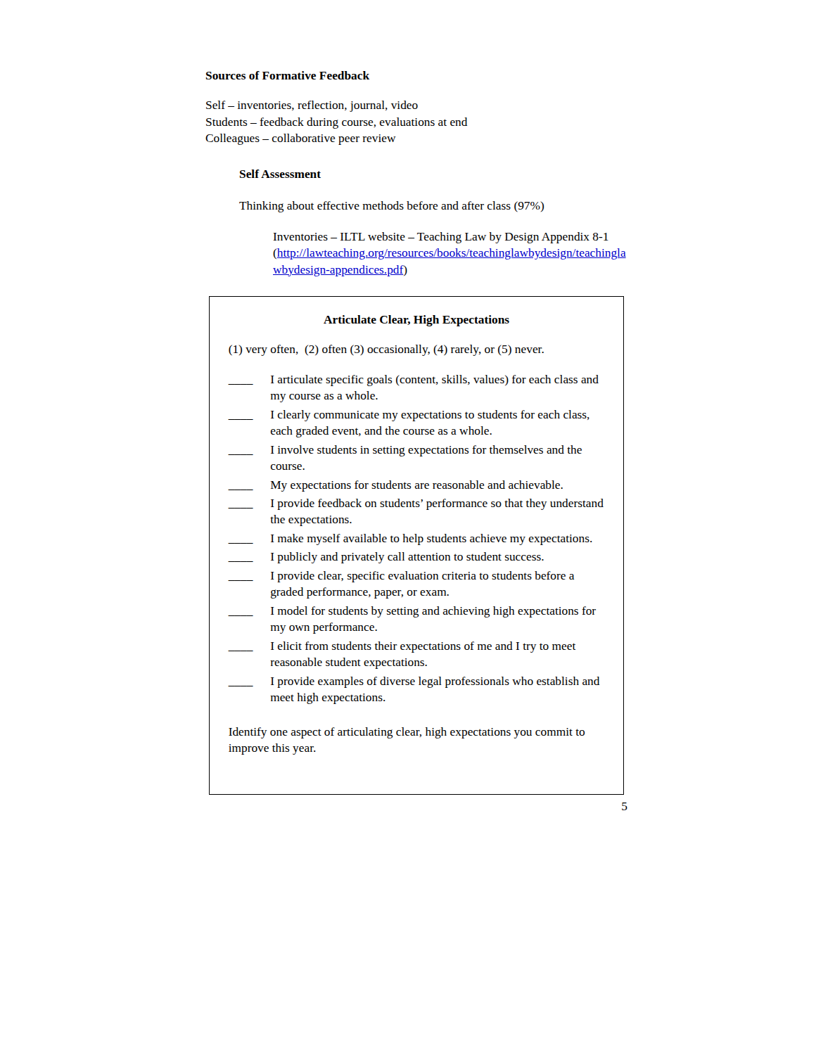Sources of Formative Feedback
Self – inventories, reflection, journal, video
Students – feedback during course, evaluations at end
Colleagues – collaborative peer review
Self Assessment
Thinking about effective methods before and after class (97%)
Inventories – ILTL website – Teaching Law by Design Appendix 8-1
(http://lawteaching.org/resources/books/teachinglawbydesign/teachinglawbydesign-appendices.pdf)
Articulate Clear, High Expectations
(1) very often, (2) often (3) occasionally, (4) rarely, or (5) never.
| ____ | I articulate specific goals (content, skills, values) for each class and my course as a whole. |
| ____ | I clearly communicate my expectations to students for each class, each graded event, and the course as a whole. |
| ____ | I involve students in setting expectations for themselves and the course. |
| ____ | My expectations for students are reasonable and achievable. |
| ____ | I provide feedback on students’ performance so that they understand the expectations. |
| ____ | I make myself available to help students achieve my expectations. |
| ____ | I publicly and privately call attention to student success. |
| ____ | I provide clear, specific evaluation criteria to students before a graded performance, paper, or exam. |
| ____ | I model for students by setting and achieving high expectations for my own performance. |
| ____ | I elicit from students their expectations of me and I try to meet reasonable student expectations. |
| ____ | I provide examples of diverse legal professionals who establish and meet high expectations. |
Identify one aspect of articulating clear, high expectations you commit to improve this year.
5